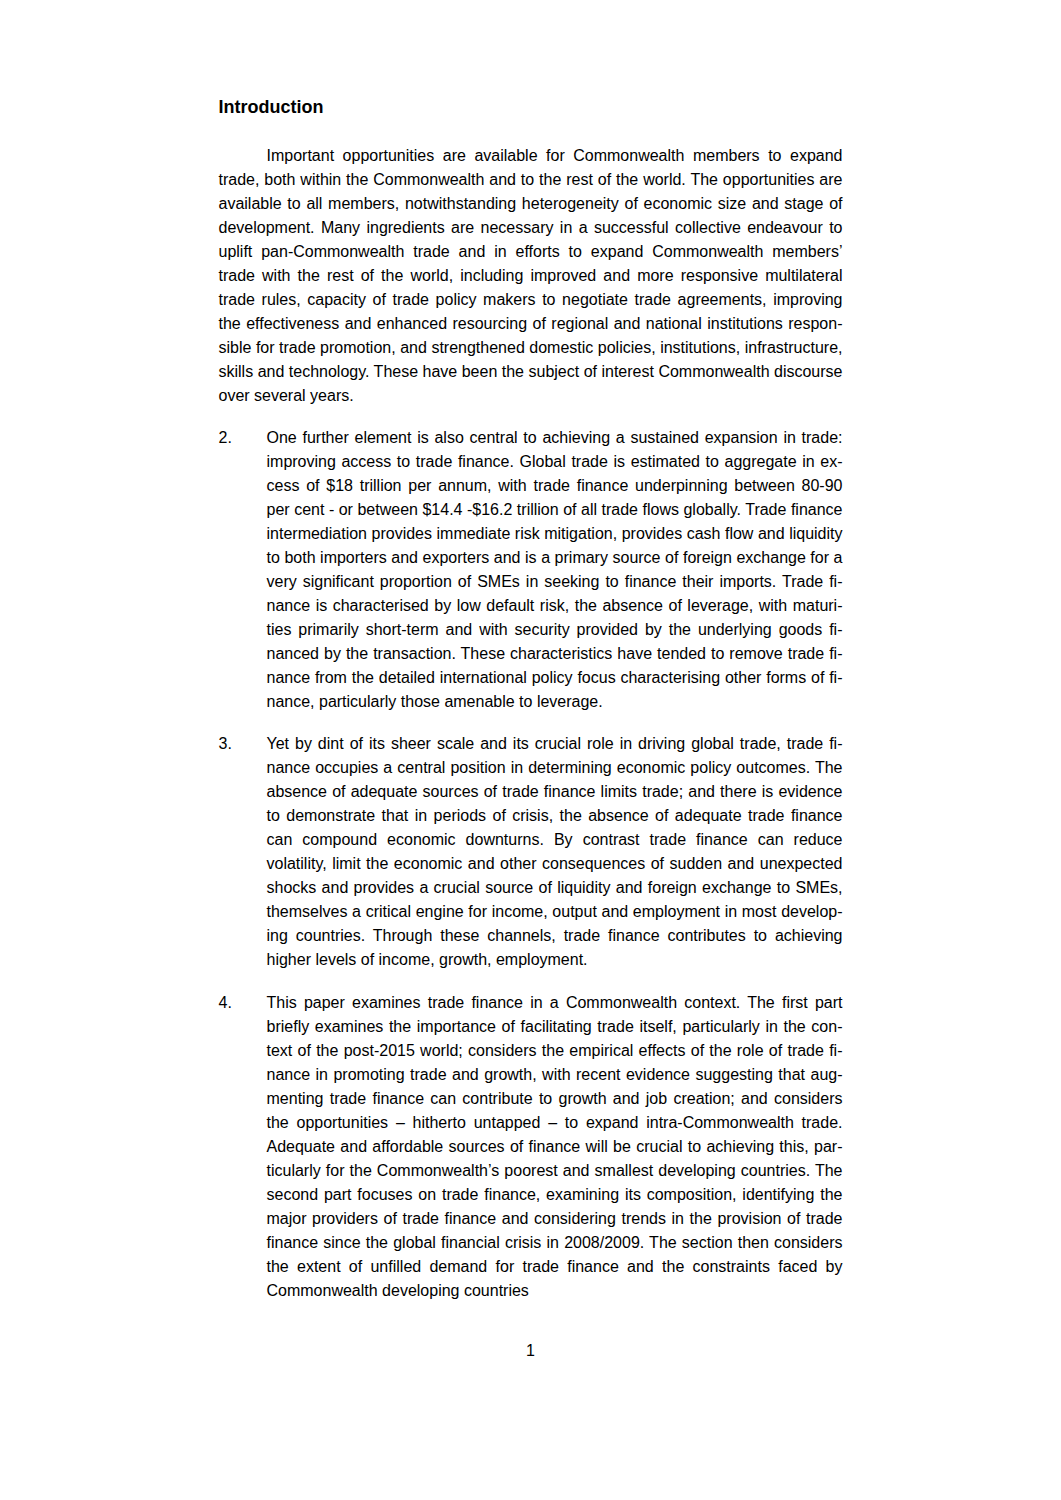Introduction
Important opportunities are available for Commonwealth members to expand trade, both within the Commonwealth and to the rest of the world. The opportunities are available to all members, notwithstanding heterogeneity of economic size and stage of development. Many ingredients are necessary in a successful collective endeavour to uplift pan-Commonwealth trade and in efforts to expand Commonwealth members’ trade with the rest of the world, including improved and more responsive multilateral trade rules, capacity of trade policy makers to negotiate trade agreements, improving the effectiveness and enhanced resourcing of regional and national institutions responsible for trade promotion, and strengthened domestic policies, institutions, infrastructure, skills and technology. These have been the subject of interest Commonwealth discourse over several years.
2. One further element is also central to achieving a sustained expansion in trade: improving access to trade finance. Global trade is estimated to aggregate in excess of $18 trillion per annum, with trade finance underpinning between 80-90 per cent - or between $14.4 -$16.2 trillion of all trade flows globally. Trade finance intermediation provides immediate risk mitigation, provides cash flow and liquidity to both importers and exporters and is a primary source of foreign exchange for a very significant proportion of SMEs in seeking to finance their imports. Trade finance is characterised by low default risk, the absence of leverage, with maturities primarily short-term and with security provided by the underlying goods financed by the transaction. These characteristics have tended to remove trade finance from the detailed international policy focus characterising other forms of finance, particularly those amenable to leverage.
3. Yet by dint of its sheer scale and its crucial role in driving global trade, trade finance occupies a central position in determining economic policy outcomes. The absence of adequate sources of trade finance limits trade; and there is evidence to demonstrate that in periods of crisis, the absence of adequate trade finance can compound economic downturns. By contrast trade finance can reduce volatility, limit the economic and other consequences of sudden and unexpected shocks and provides a crucial source of liquidity and foreign exchange to SMEs, themselves a critical engine for income, output and employment in most developing countries. Through these channels, trade finance contributes to achieving higher levels of income, growth, employment.
4. This paper examines trade finance in a Commonwealth context. The first part briefly examines the importance of facilitating trade itself, particularly in the context of the post-2015 world; considers the empirical effects of the role of trade finance in promoting trade and growth, with recent evidence suggesting that augmenting trade finance can contribute to growth and job creation; and considers the opportunities – hitherto untapped – to expand intra-Commonwealth trade. Adequate and affordable sources of finance will be crucial to achieving this, particularly for the Commonwealth’s poorest and smallest developing countries. The second part focuses on trade finance, examining its composition, identifying the major providers of trade finance and considering trends in the provision of trade finance since the global financial crisis in 2008/2009. The section then considers the extent of unfilled demand for trade finance and the constraints faced by Commonwealth developing countries
1